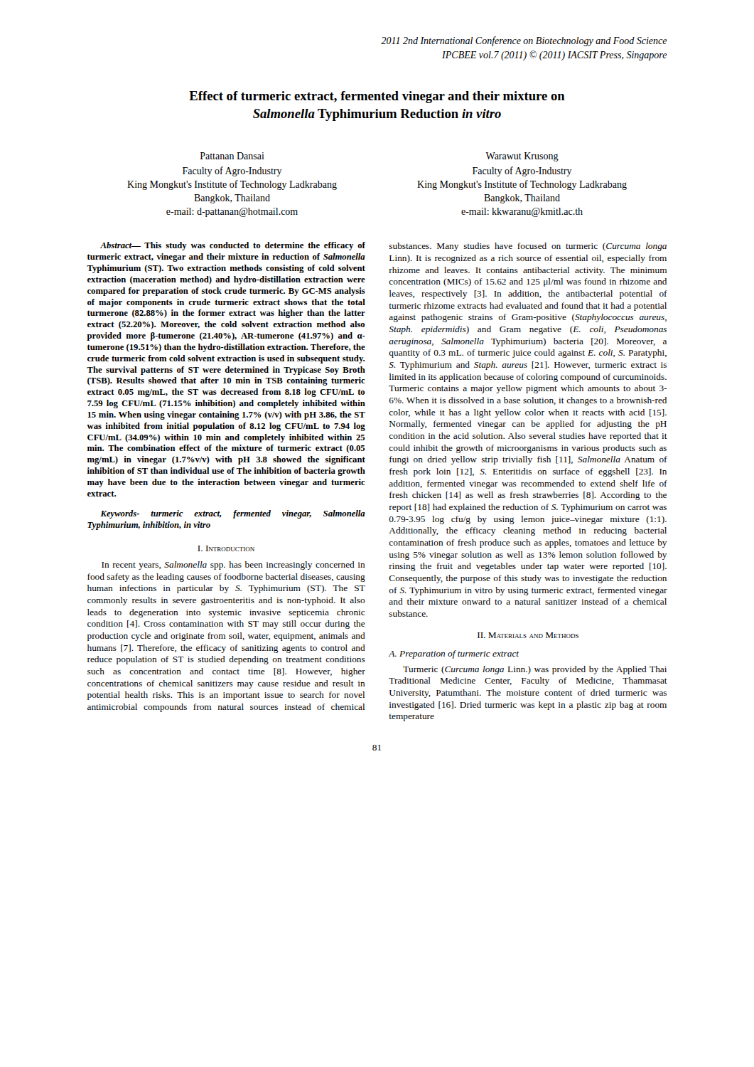2011 2nd International Conference on Biotechnology and Food Science
IPCBEE vol.7 (2011) © (2011) IACSIT Press, Singapore
Effect of turmeric extract, fermented vinegar and their mixture on
Salmonella Typhimurium Reduction in vitro
| Pattanan Dansai Faculty of Agro-Industry King Mongkut's Institute of Technology Ladkrabang Bangkok, Thailand e-mail: d-pattanan@hotmail.com | Warawut Krusong Faculty of Agro-Industry King Mongkut's Institute of Technology Ladkrabang Bangkok, Thailand e-mail: kkwaranu@kmitl.ac.th |
Abstract— This study was conducted to determine the efficacy of turmeric extract, vinegar and their mixture in reduction of Salmonella Typhimurium (ST). Two extraction methods consisting of cold solvent extraction (maceration method) and hydro-distillation extraction were compared for preparation of stock crude turmeric. By GC-MS analysis of major components in crude turmeric extract shows that the total turmerone (82.88%) in the former extract was higher than the latter extract (52.20%). Moreover, the cold solvent extraction method also provided more β-tumerone (21.40%), AR-tumerone (41.97%) and α-tumerone (19.51%) than the hydro-distillation extraction. Therefore, the crude turmeric from cold solvent extraction is used in subsequent study. The survival patterns of ST were determined in Trypicase Soy Broth (TSB). Results showed that after 10 min in TSB containing turmeric extract 0.05 mg/mL, the ST was decreased from 8.18 log CFU/mL to 7.59 log CFU/mL (71.15% inhibition) and completely inhibited within 15 min. When using vinegar containing 1.7% (v/v) with pH 3.86, the ST was inhibited from initial population of 8.12 log CFU/mL to 7.94 log CFU/mL (34.09%) within 10 min and completely inhibited within 25 min. The combination effect of the mixture of turmeric extract (0.05 mg/mL) in vinegar (1.7%v/v) with pH 3.8 showed the significant inhibition of ST than individual use of The inhibition of bacteria growth may have been due to the interaction between vinegar and turmeric extract.
Keywords- turmeric extract, fermented vinegar, Salmonella Typhimurium, inhibition, in vitro
I. Introduction
In recent years, Salmonella spp. has been increasingly concerned in food safety as the leading causes of foodborne bacterial diseases, causing human infections in particular by S. Typhimurium (ST). The ST commonly results in severe gastroenteritis and is non-typhoid. It also leads to degeneration into systemic invasive septicemia chronic condition [4]. Cross contamination with ST may still occur during the production cycle and originate from soil, water, equipment, animals and humans [7]. Therefore, the efficacy of sanitizing agents to control and reduce population of ST is studied depending on treatment conditions such as concentration and contact time [8]. However, higher concentrations of chemical sanitizers may cause residue and result in potential health risks. This is an important issue to search for novel antimicrobial compounds from natural sources instead of chemical substances. Many studies have focused on turmeric (Curcuma longa Linn). It is recognized as a rich source of essential oil, especially from rhizome and leaves. It contains antibacterial activity. The minimum concentration (MICs) of 15.62 and 125 μl/ml was found in rhizome and leaves, respectively [3]. In addition, the antibacterial potential of turmeric rhizome extracts had evaluated and found that it had a potential against pathogenic strains of Gram-positive (Staphylococcus aureus, Staph. epidermidis) and Gram negative (E. coli, Pseudomonas aeruginosa, Salmonella Typhimurium) bacteria [20]. Moreover, a quantity of 0.3 mL. of turmeric juice could against E. coli, S. Paratyphi, S. Typhimurium and Staph. aureus [21]. However, turmeric extract is limited in its application because of coloring compound of curcuminoids. Turmeric contains a major yellow pigment which amounts to about 3-6%. When it is dissolved in a base solution, it changes to a brownish-red color, while it has a light yellow color when it reacts with acid [15]. Normally, fermented vinegar can be applied for adjusting the pH condition in the acid solution. Also several studies have reported that it could inhibit the growth of microorganisms in various products such as fungi on dried yellow strip trivially fish [11], Salmonella Anatum of fresh pork loin [12], S. Enteritidis on surface of eggshell [23]. In addition, fermented vinegar was recommended to extend shelf life of fresh chicken [14] as well as fresh strawberries [8]. According to the report [18] had explained the reduction of S. Typhimurium on carrot was 0.79-3.95 log cfu/g by using lemon juice–vinegar mixture (1:1). Additionally, the efficacy cleaning method in reducing bacterial contamination of fresh produce such as apples, tomatoes and lettuce by using 5% vinegar solution as well as 13% lemon solution followed by rinsing the fruit and vegetables under tap water were reported [10]. Consequently, the purpose of this study was to investigate the reduction of S. Typhimurium in vitro by using turmeric extract, fermented vinegar and their mixture onward to a natural sanitizer instead of a chemical substance.
II. Materials and Methods
A. Preparation of turmeric extract
Turmeric (Curcuma longa Linn.) was provided by the Applied Thai Traditional Medicine Center, Faculty of Medicine, Thammasat University, Patumthani. The moisture content of dried turmeric was investigated [16]. Dried turmeric was kept in a plastic zip bag at room temperature
81